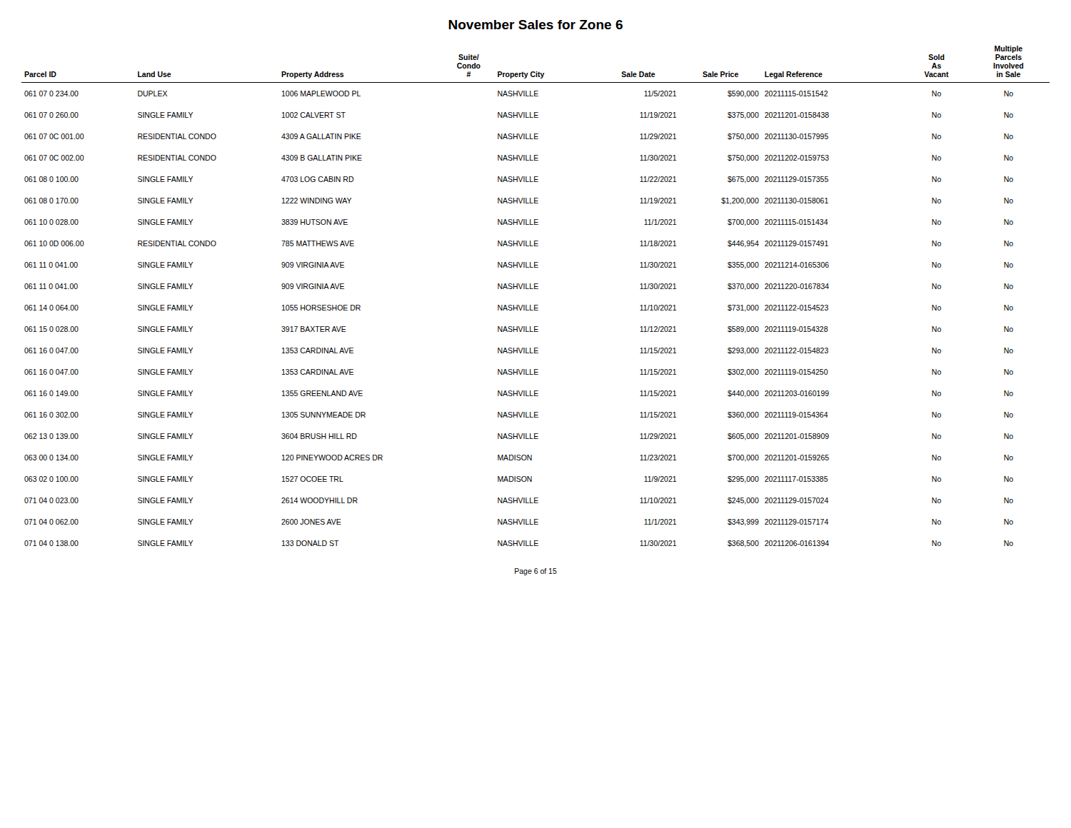November Sales for Zone 6
| Parcel ID | Land Use | Property Address | Suite/ Condo # | Property City | Sale Date | Sale Price | Legal Reference | Sold As Vacant | Multiple Parcels Involved in Sale |
| --- | --- | --- | --- | --- | --- | --- | --- | --- | --- |
| 061 07 0 234.00 | DUPLEX | 1006 MAPLEWOOD PL | | NASHVILLE | 11/5/2021 | $590,000 | 20211115-0151542 | No | No |
| 061 07 0 260.00 | SINGLE FAMILY | 1002 CALVERT ST | | NASHVILLE | 11/19/2021 | $375,000 | 20211201-0158438 | No | No |
| 061 07 0C 001.00 | RESIDENTIAL CONDO | 4309 A GALLATIN PIKE | | NASHVILLE | 11/29/2021 | $750,000 | 20211130-0157995 | No | No |
| 061 07 0C 002.00 | RESIDENTIAL CONDO | 4309 B GALLATIN PIKE | | NASHVILLE | 11/30/2021 | $750,000 | 20211202-0159753 | No | No |
| 061 08 0 100.00 | SINGLE FAMILY | 4703 LOG CABIN RD | | NASHVILLE | 11/22/2021 | $675,000 | 20211129-0157355 | No | No |
| 061 08 0 170.00 | SINGLE FAMILY | 1222 WINDING WAY | | NASHVILLE | 11/19/2021 | $1,200,000 | 20211130-0158061 | No | No |
| 061 10 0 028.00 | SINGLE FAMILY | 3839 HUTSON AVE | | NASHVILLE | 11/1/2021 | $700,000 | 20211115-0151434 | No | No |
| 061 10 0D 006.00 | RESIDENTIAL CONDO | 785 MATTHEWS AVE | | NASHVILLE | 11/18/2021 | $446,954 | 20211129-0157491 | No | No |
| 061 11 0 041.00 | SINGLE FAMILY | 909 VIRGINIA AVE | | NASHVILLE | 11/30/2021 | $355,000 | 20211214-0165306 | No | No |
| 061 11 0 041.00 | SINGLE FAMILY | 909 VIRGINIA AVE | | NASHVILLE | 11/30/2021 | $370,000 | 20211220-0167834 | No | No |
| 061 14 0 064.00 | SINGLE FAMILY | 1055 HORSESHOE DR | | NASHVILLE | 11/10/2021 | $731,000 | 20211122-0154523 | No | No |
| 061 15 0 028.00 | SINGLE FAMILY | 3917 BAXTER AVE | | NASHVILLE | 11/12/2021 | $589,000 | 20211119-0154328 | No | No |
| 061 16 0 047.00 | SINGLE FAMILY | 1353 CARDINAL AVE | | NASHVILLE | 11/15/2021 | $293,000 | 20211122-0154823 | No | No |
| 061 16 0 047.00 | SINGLE FAMILY | 1353 CARDINAL AVE | | NASHVILLE | 11/15/2021 | $302,000 | 20211119-0154250 | No | No |
| 061 16 0 149.00 | SINGLE FAMILY | 1355 GREENLAND AVE | | NASHVILLE | 11/15/2021 | $440,000 | 20211203-0160199 | No | No |
| 061 16 0 302.00 | SINGLE FAMILY | 1305 SUNNYMEADE DR | | NASHVILLE | 11/15/2021 | $360,000 | 20211119-0154364 | No | No |
| 062 13 0 139.00 | SINGLE FAMILY | 3604 BRUSH HILL RD | | NASHVILLE | 11/29/2021 | $605,000 | 20211201-0158909 | No | No |
| 063 00 0 134.00 | SINGLE FAMILY | 120 PINEYWOOD ACRES DR | | MADISON | 11/23/2021 | $700,000 | 20211201-0159265 | No | No |
| 063 02 0 100.00 | SINGLE FAMILY | 1527 OCOEE TRL | | MADISON | 11/9/2021 | $295,000 | 20211117-0153385 | No | No |
| 071 04 0 023.00 | SINGLE FAMILY | 2614 WOODYHILL DR | | NASHVILLE | 11/10/2021 | $245,000 | 20211129-0157024 | No | No |
| 071 04 0 062.00 | SINGLE FAMILY | 2600 JONES AVE | | NASHVILLE | 11/1/2021 | $343,999 | 20211129-0157174 | No | No |
| 071 04 0 138.00 | SINGLE FAMILY | 133 DONALD ST | | NASHVILLE | 11/30/2021 | $368,500 | 20211206-0161394 | No | No |
Page 6 of 15